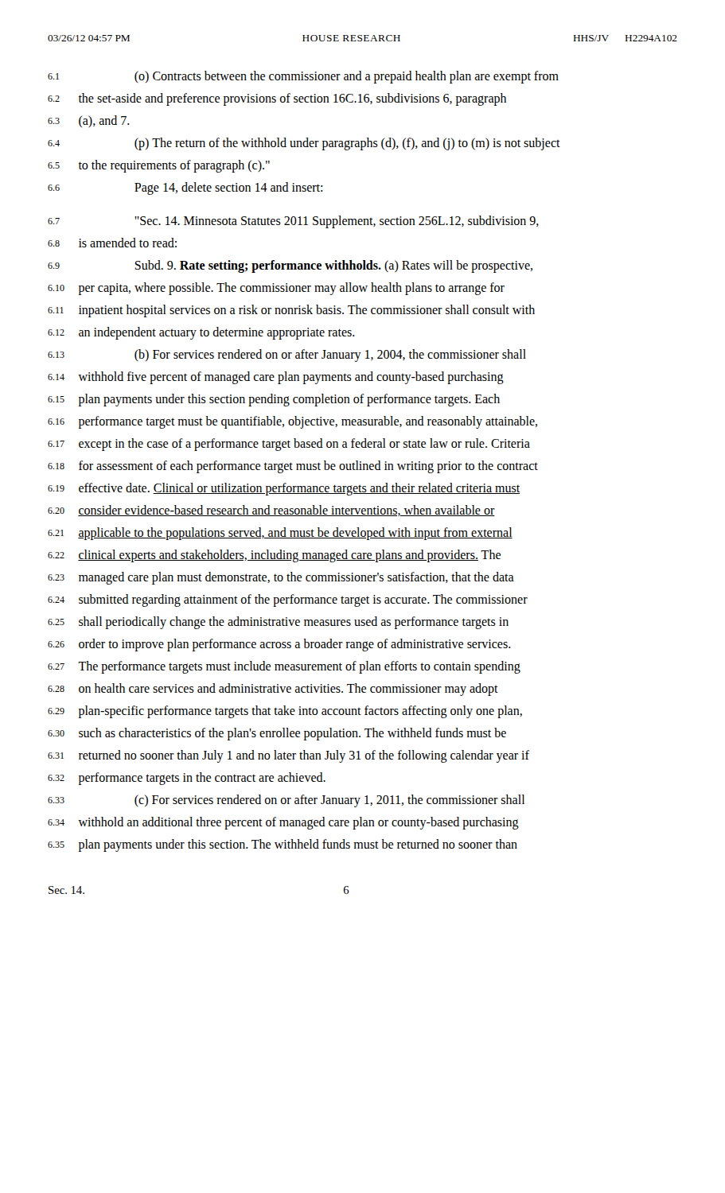03/26/12 04:57 PM HOUSE RESEARCH HHS/JV H2294A102
6.1 (o) Contracts between the commissioner and a prepaid health plan are exempt from
6.2 the set-aside and preference provisions of section 16C.16, subdivisions 6, paragraph
6.3 (a), and 7.
6.4 (p) The return of the withhold under paragraphs (d), (f), and (j) to (m) is not subject
6.5 to the requirements of paragraph (c)."
6.6 Page 14, delete section 14 and insert:
6.7 "Sec. 14. Minnesota Statutes 2011 Supplement, section 256L.12, subdivision 9,
6.8 is amended to read:
6.9 Subd. 9. Rate setting; performance withholds. (a) Rates will be prospective,
6.10 per capita, where possible. The commissioner may allow health plans to arrange for
6.11 inpatient hospital services on a risk or nonrisk basis. The commissioner shall consult with
6.12 an independent actuary to determine appropriate rates.
6.13 (b) For services rendered on or after January 1, 2004, the commissioner shall
6.14 withhold five percent of managed care plan payments and county-based purchasing
6.15 plan payments under this section pending completion of performance targets. Each
6.16 performance target must be quantifiable, objective, measurable, and reasonably attainable,
6.17 except in the case of a performance target based on a federal or state law or rule. Criteria
6.18 for assessment of each performance target must be outlined in writing prior to the contract
6.19 effective date. Clinical or utilization performance targets and their related criteria must
6.20 consider evidence-based research and reasonable interventions, when available or
6.21 applicable to the populations served, and must be developed with input from external
6.22 clinical experts and stakeholders, including managed care plans and providers. The
6.23 managed care plan must demonstrate, to the commissioner's satisfaction, that the data
6.24 submitted regarding attainment of the performance target is accurate. The commissioner
6.25 shall periodically change the administrative measures used as performance targets in
6.26 order to improve plan performance across a broader range of administrative services.
6.27 The performance targets must include measurement of plan efforts to contain spending
6.28 on health care services and administrative activities. The commissioner may adopt
6.29 plan-specific performance targets that take into account factors affecting only one plan,
6.30 such as characteristics of the plan's enrollee population. The withheld funds must be
6.31 returned no sooner than July 1 and no later than July 31 of the following calendar year if
6.32 performance targets in the contract are achieved.
6.33 (c) For services rendered on or after January 1, 2011, the commissioner shall
6.34 withhold an additional three percent of managed care plan or county-based purchasing
6.35 plan payments under this section. The withheld funds must be returned no sooner than
Sec. 14. 6